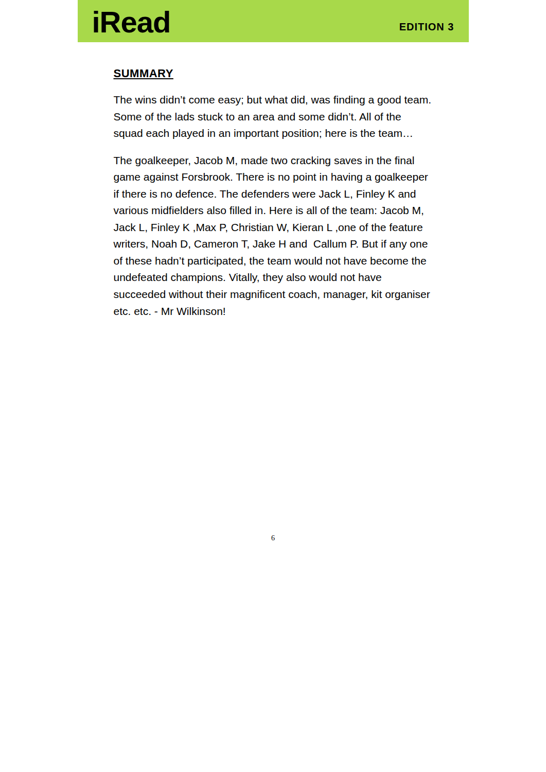iRead
EDITION 3
SUMMARY
The wins didn’t come easy; but what did, was finding a good team. Some of the lads stuck to an area and some didn’t. All of the squad each played in an important position; here is the team…
The goalkeeper, Jacob M, made two cracking saves in the final game against Forsbrook. There is no point in having a goalkeeper if there is no defence. The defenders were Jack L, Finley K and various midfielders also filled in. Here is all of the team: Jacob M, Jack L, Finley K ,Max P, Christian W, Kieran L ,one of the feature writers, Noah D, Cameron T, Jake H and Callum P. But if any one of these hadn’t participated, the team would not have become the undefeated champions. Vitally, they also would not have succeeded without their magnificent coach, manager, kit organiser etc. etc. - Mr Wilkinson!
6